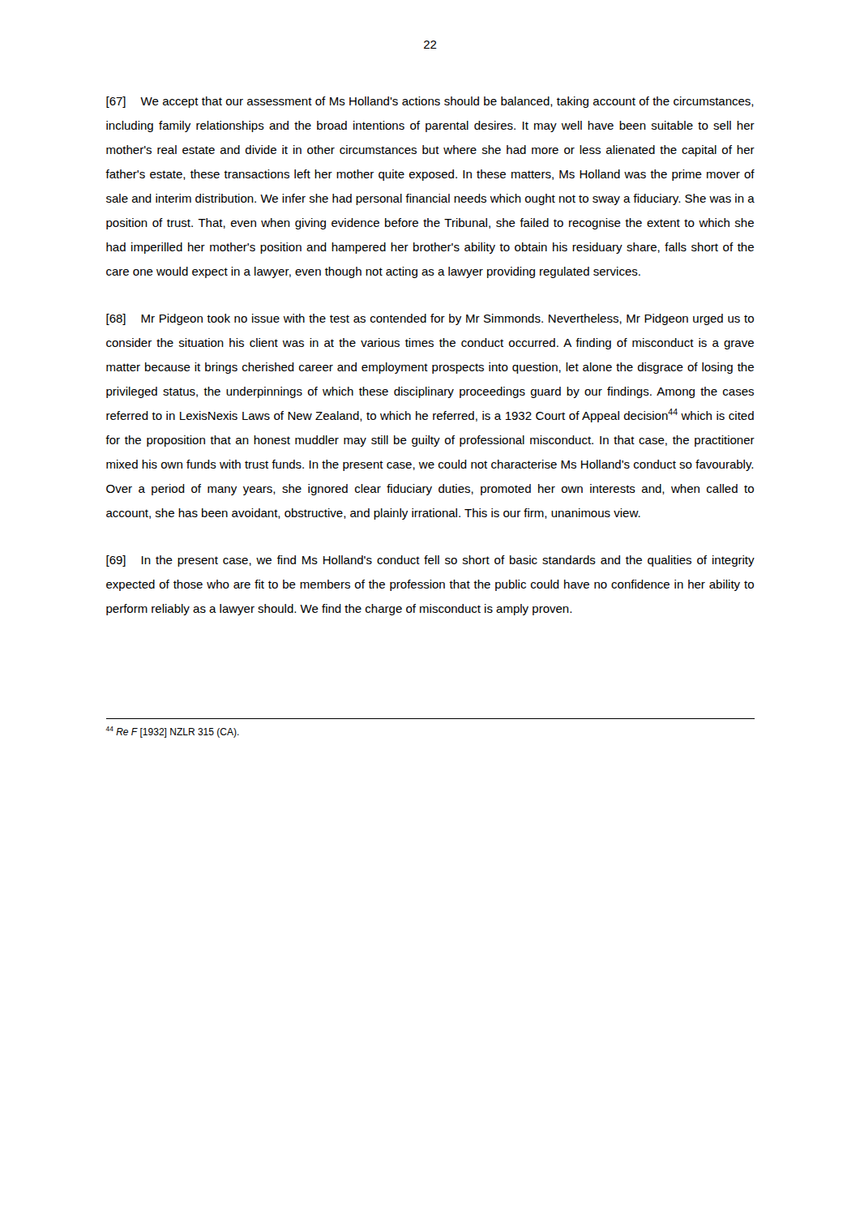22
[67] We accept that our assessment of Ms Holland's actions should be balanced, taking account of the circumstances, including family relationships and the broad intentions of parental desires. It may well have been suitable to sell her mother's real estate and divide it in other circumstances but where she had more or less alienated the capital of her father's estate, these transactions left her mother quite exposed. In these matters, Ms Holland was the prime mover of sale and interim distribution. We infer she had personal financial needs which ought not to sway a fiduciary. She was in a position of trust. That, even when giving evidence before the Tribunal, she failed to recognise the extent to which she had imperilled her mother's position and hampered her brother's ability to obtain his residuary share, falls short of the care one would expect in a lawyer, even though not acting as a lawyer providing regulated services.
[68] Mr Pidgeon took no issue with the test as contended for by Mr Simmonds. Nevertheless, Mr Pidgeon urged us to consider the situation his client was in at the various times the conduct occurred. A finding of misconduct is a grave matter because it brings cherished career and employment prospects into question, let alone the disgrace of losing the privileged status, the underpinnings of which these disciplinary proceedings guard by our findings. Among the cases referred to in LexisNexis Laws of New Zealand, to which he referred, is a 1932 Court of Appeal decision44 which is cited for the proposition that an honest muddler may still be guilty of professional misconduct. In that case, the practitioner mixed his own funds with trust funds. In the present case, we could not characterise Ms Holland's conduct so favourably. Over a period of many years, she ignored clear fiduciary duties, promoted her own interests and, when called to account, she has been avoidant, obstructive, and plainly irrational. This is our firm, unanimous view.
[69] In the present case, we find Ms Holland's conduct fell so short of basic standards and the qualities of integrity expected of those who are fit to be members of the profession that the public could have no confidence in her ability to perform reliably as a lawyer should. We find the charge of misconduct is amply proven.
44 Re F [1932] NZLR 315 (CA).